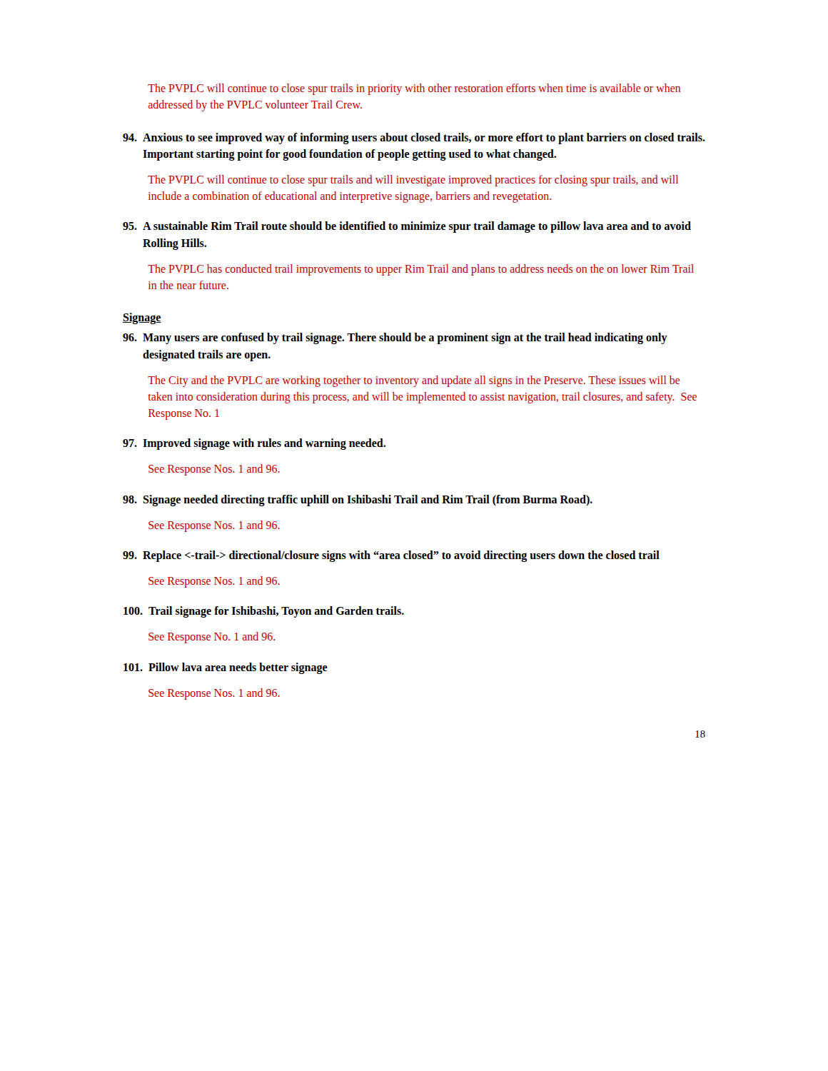The PVPLC will continue to close spur trails in priority with other restoration efforts when time is available or when addressed by the PVPLC volunteer Trail Crew.
94. Anxious to see improved way of informing users about closed trails, or more effort to plant barriers on closed trails. Important starting point for good foundation of people getting used to what changed.
The PVPLC will continue to close spur trails and will investigate improved practices for closing spur trails, and will include a combination of educational and interpretive signage, barriers and revegetation.
95. A sustainable Rim Trail route should be identified to minimize spur trail damage to pillow lava area and to avoid Rolling Hills.
The PVPLC has conducted trail improvements to upper Rim Trail and plans to address needs on the on lower Rim Trail in the near future.
Signage
96. Many users are confused by trail signage. There should be a prominent sign at the trail head indicating only designated trails are open.
The City and the PVPLC are working together to inventory and update all signs in the Preserve. These issues will be taken into consideration during this process, and will be implemented to assist navigation, trail closures, and safety. See Response No. 1
97. Improved signage with rules and warning needed.
See Response Nos. 1 and 96.
98. Signage needed directing traffic uphill on Ishibashi Trail and Rim Trail (from Burma Road).
See Response Nos. 1 and 96.
99. Replace <-trail-> directional/closure signs with “area closed” to avoid directing users down the closed trail
See Response Nos. 1 and 96.
100. Trail signage for Ishibashi, Toyon and Garden trails.
See Response No. 1 and 96.
101. Pillow lava area needs better signage
See Response Nos. 1 and 96.
18